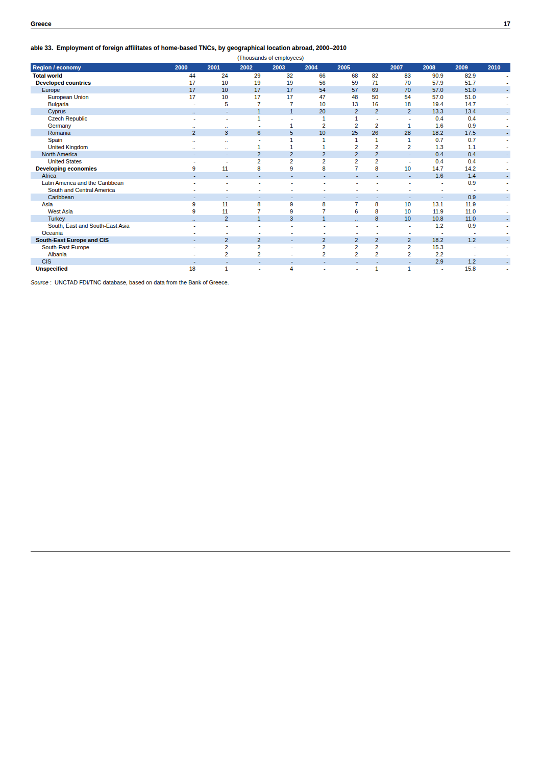Greece 17
able 33. Employment of foreign affilitates of home-based TNCs, by geographical location abroad, 2000–2010
(Thousands of employees)
| Region / economy | 2000 | 2001 | 2002 | 2003 | 2004 | 2005 | | 2007 | 2008 | 2009 | 2010 |
| --- | --- | --- | --- | --- | --- | --- | --- | --- | --- | --- | --- |
| Total world | 44 | 24 | 29 | 32 | 66 | 68 | 82 | 83 | 90.9 | 82.9 | - |
| Developed countries | 17 | 10 | 19 | 19 | 56 | 59 | 71 | 70 | 57.9 | 51.7 | - |
| Europe | 17 | 10 | 17 | 17 | 54 | 57 | 69 | 70 | 57.0 | 51.0 | - |
| European Union | 17 | 10 | 17 | 17 | 47 | 48 | 50 | 54 | 57.0 | 51.0 | - |
| Bulgaria | - | 5 | 7 | 7 | 10 | 13 | 16 | 18 | 19.4 | 14.7 | - |
| Cyprus | .. | - | 1 | 1 | 20 | 2 | 2 | 2 | 13.3 | 13.4 | - |
| Czech Republic | - | - | 1 | - | 1 | 1 | - | - | 0.4 | 0.4 | - |
| Germany | .. | .. | - | 1 | 2 | 2 | 2 | 1 | 1.6 | 0.9 | - |
| Romania | 2 | 3 | 6 | 5 | 10 | 25 | 26 | 28 | 18.2 | 17.5 | - |
| Spain | .. | .. | - | 1 | 1 | 1 | 1 | 1 | 0.7 | 0.7 | - |
| United Kingdom | .. | .. | 1 | 1 | 1 | 2 | 2 | 2 | 1.3 | 1.1 | - |
| North America | - | - | 2 | 2 | 2 | 2 | 2 | - | 0.4 | 0.4 | - |
| United States | - | - | 2 | 2 | 2 | 2 | 2 | - | 0.4 | 0.4 | - |
| Developing economies | 9 | 11 | 8 | 9 | 8 | 7 | 8 | 10 | 14.7 | 14.2 | - |
| Africa | - | - | - | - | - | - | - | - | 1.6 | 1.4 | - |
| Latin America and the Caribbean | - | - | - | - | - | - | - | - | - | 0.9 | - |
| South and Central America | - | - | - | - | - | - | - | - | - | - | - |
| Caribbean | - | - | - | - | - | - | - | - | - | 0.9 | - |
| Asia | 9 | 11 | 8 | 9 | 8 | 7 | 8 | 10 | 13.1 | 11.9 | - |
| West Asia | 9 | 11 | 7 | 9 | 7 | 6 | 8 | 10 | 11.9 | 11.0 | - |
| Turkey | .. | 2 | 1 | 3 | 1 | .. | 8 | 10 | 10.8 | 11.0 | - |
| South, East and South-East Asia | - | - | - | - | - | - | - | - | 1.2 | 0.9 | - |
| Oceania | - | - | - | - | - | - | - | - | - | - | - |
| South-East Europe and CIS | - | 2 | 2 | - | 2 | 2 | 2 | 2 | 18.2 | 1.2 | - |
| South-East Europe | - | 2 | 2 | - | 2 | 2 | 2 | 2 | 15.3 | - | - |
| Albania | - | 2 | 2 | - | 2 | 2 | 2 | 2 | 2.2 | - | - |
| CIS | - | - | - | - | - | - | - | - | 2.9 | 1.2 | - |
| Unspecified | 18 | 1 | - | 4 | - | - | 1 | 1 | - | 15.8 | - |
Source : UNCTAD FDI/TNC database, based on data from the Bank of Greece.